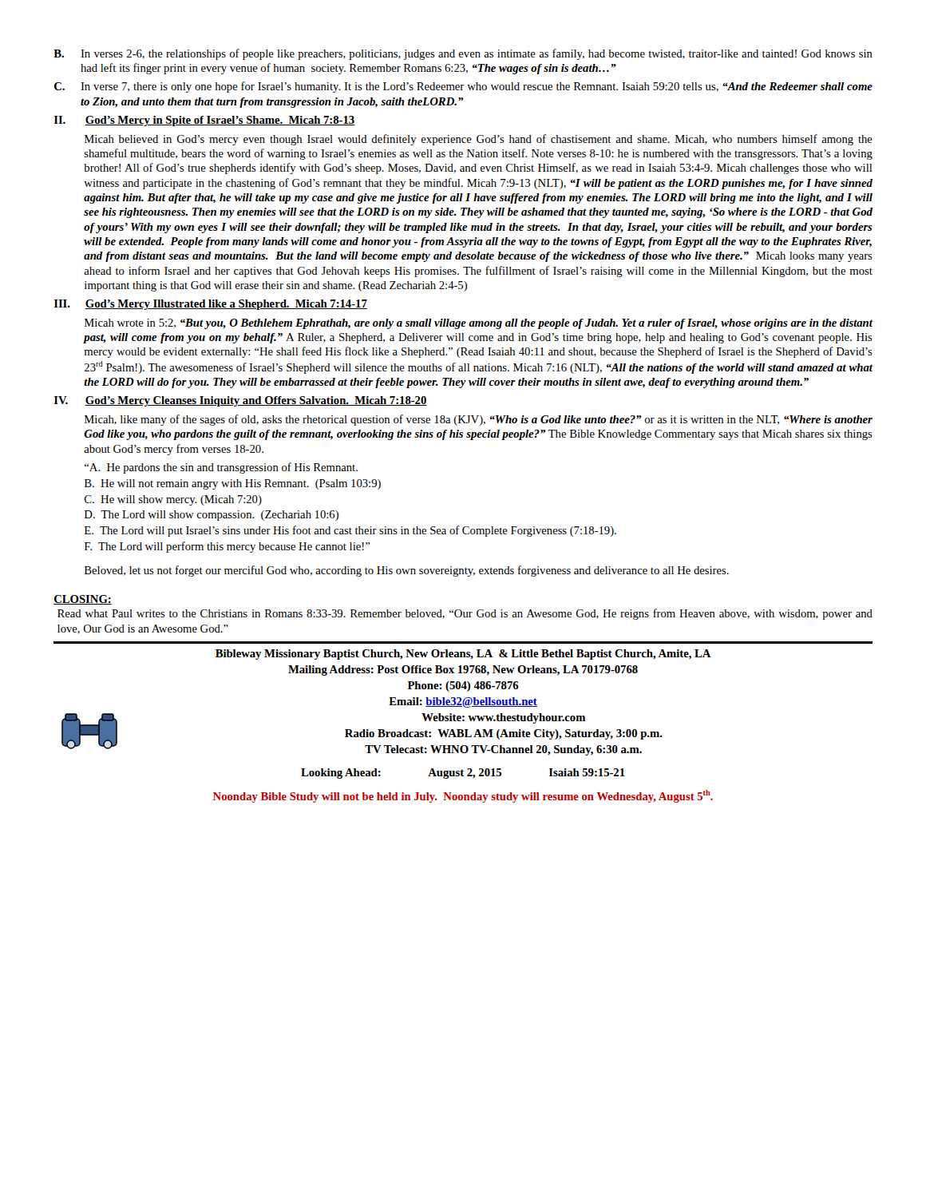B.
In verses 2-6, the relationships of people like preachers, politicians, judges and even as intimate as family, had become twisted, traitor-like and tainted! God knows sin had left its finger print in every venue of human society. Remember Romans 6:23, “The wages of sin is death…”
C.
In verse 7, there is only one hope for Israel’s humanity. It is the Lord’s Redeemer who would rescue the Remnant. Isaiah 59:20 tells us, “And the Redeemer shall come to Zion, and unto them that turn from transgression in Jacob, saith theLORD.”
II.
God’s Mercy in Spite of Israel’s Shame. Micah 7:8-13
Micah believed in God’s mercy even though Israel would definitely experience God’s hand of chastisement and shame. Micah, who numbers himself among the shameful multitude, bears the word of warning to Israel’s enemies as well as the Nation itself. Note verses 8-10: he is numbered with the transgressors. That’s a loving brother! All of God’s true shepherds identify with God’s sheep. Moses, David, and even Christ Himself, as we read in Isaiah 53:4-9. Micah challenges those who will witness and participate in the chastening of God’s remnant that they be mindful. Micah 7:9-13 (NLT), “I will be patient as the LORD punishes me, for I have sinned against him. But after that, he will take up my case and give me justice for all I have suffered from my enemies. The LORD will bring me into the light, and I will see his righteousness. Then my enemies will see that the LORD is on my side. They will be ashamed that they taunted me, saying, ‘So where is the LORD - that God of yours’ With my own eyes I will see their downfall; they will be trampled like mud in the streets. In that day, Israel, your cities will be rebuilt, and your borders will be extended. People from many lands will come and honor you - from Assyria all the way to the towns of Egypt, from Egypt all the way to the Euphrates River, and from distant seas and mountains. But the land will become empty and desolate because of the wickedness of those who live there.” Micah looks many years ahead to inform Israel and her captives that God Jehovah keeps His promises. The fulfillment of Israel’s raising will come in the Millennial Kingdom, but the most important thing is that God will erase their sin and shame. (Read Zechariah 2:4-5)
III.
God’s Mercy Illustrated like a Shepherd. Micah 7:14-17
Micah wrote in 5:2, “But you, O Bethlehem Ephrathah, are only a small village among all the people of Judah. Yet a ruler of Israel, whose origins are in the distant past, will come from you on my behalf.” A Ruler, a Shepherd, a Deliverer will come and in God’s time bring hope, help and healing to God’s covenant people. His mercy would be evident externally: “He shall feed His flock like a Shepherd.” (Read Isaiah 40:11 and shout, because the Shepherd of Israel is the Shepherd of David’s 23rd Psalm!). The awesomeness of Israel’s Shepherd will silence the mouths of all nations. Micah 7:16 (NLT), “All the nations of the world will stand amazed at what the LORD will do for you. They will be embarrassed at their feeble power. They will cover their mouths in silent awe, deaf to everything around them.”
IV.
God’s Mercy Cleanses Iniquity and Offers Salvation. Micah 7:18-20
Micah, like many of the sages of old, asks the rhetorical question of verse 18a (KJV), “Who is a God like unto thee?” or as it is written in the NLT, “Where is another God like you, who pardons the guilt of the remnant, overlooking the sins of his special people?” The Bible Knowledge Commentary says that Micah shares six things about God’s mercy from verses 18-20.
“A. He pardons the sin and transgression of His Remnant.
B. He will not remain angry with His Remnant. (Psalm 103:9)
C. He will show mercy. (Micah 7:20)
D. The Lord will show compassion. (Zechariah 10:6)
E. The Lord will put Israel’s sins under His foot and cast their sins in the Sea of Complete Forgiveness (7:18-19).
F. The Lord will perform this mercy because He cannot lie!”
Beloved, let us not forget our merciful God who, according to His own sovereignty, extends forgiveness and deliverance to all He desires.
CLOSING:
Read what Paul writes to the Christians in Romans 8:33-39. Remember beloved, “Our God is an Awesome God, He reigns from Heaven above, with wisdom, power and love, Our God is an Awesome God.”
Bibleway Missionary Baptist Church, New Orleans, LA & Little Bethel Baptist Church, Amite, LA
Mailing Address: Post Office Box 19768, New Orleans, LA 70179-0768
Phone: (504) 486-7876
Email: bible32@bellsouth.net
Website: www.thestudyhour.com
Radio Broadcast: WABL AM (Amite City), Saturday, 3:00 p.m.
TV Telecast: WHNO TV-Channel 20, Sunday, 6:30 a.m.
Looking Ahead: August 2, 2015 Isaiah 59:15-21
Noonday Bible Study will not be held in July. Noonday study will resume on Wednesday, August 5th.